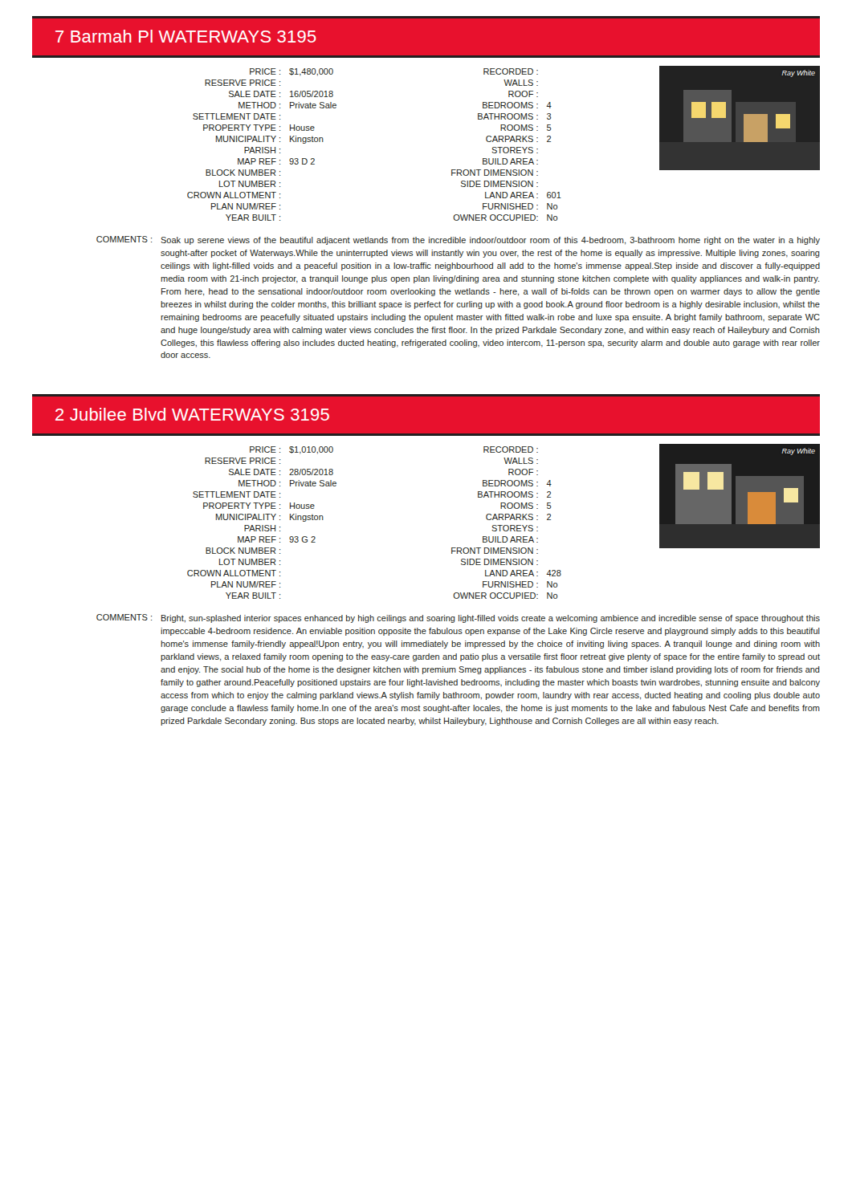7 Barmah Pl WATERWAYS 3195
PRICE :$1,480,000
RESERVE PRICE :
SALE DATE : 16/05/2018
METHOD : Private Sale
SETTLEMENT DATE :
PROPERTY TYPE : House
MUNICIPALITY : Kingston
PARISH :
MAP REF : 93 D 2
BLOCK NUMBER :
LOT NUMBER :
CROWN ALLOTMENT :
PLAN NUM/REF :
YEAR BUILT :
RECORDED :
WALLS :
ROOF :
BEDROOMS : 4
BATHROOMS : 3
ROOMS : 5
CARPARKS : 2
STOREYS :
BUILD AREA :
FRONT DIMENSION :
SIDE DIMENSION :
LAND AREA : 601
FURNISHED : No
OWNER OCCUPIED: No
Ray White
COMMENTS :
Soak up serene views of the beautiful adjacent wetlands from the incredible indoor/outdoor room of this 4-bedroom, 3-bathroom home right on the water in a highly sought-after pocket of Waterways.While the uninterrupted views will instantly win you over, the rest of the home is equally as impressive. Multiple living zones, soaring ceilings with light-filled voids and a peaceful position in a low-traffic neighbourhood all add to the home's immense appeal.Step inside and discover a fully-equipped media room with 21-inch projector, a tranquil lounge plus open plan living/dining area and stunning stone kitchen complete with quality appliances and walk-in pantry. From here, head to the sensational indoor/outdoor room overlooking the wetlands - here, a wall of bi-folds can be thrown open on warmer days to allow the gentle breezes in whilst during the colder months, this brilliant space is perfect for curling up with a good book.A ground floor bedroom is a highly desirable inclusion, whilst the remaining bedrooms are peacefully situated upstairs including the opulent master with fitted walk-in robe and luxe spa ensuite. A bright family bathroom, separate WC and huge lounge/study area with calming water views concludes the first floor. In the prized Parkdale Secondary zone, and within easy reach of Haileybury and Cornish Colleges, this flawless offering also includes ducted heating, refrigerated cooling, video intercom, 11-person spa, security alarm and double auto garage with rear roller door access.
2 Jubilee Blvd WATERWAYS 3195
PRICE :$1,010,000
RESERVE PRICE :
SALE DATE : 28/05/2018
METHOD : Private Sale
SETTLEMENT DATE :
PROPERTY TYPE : House
MUNICIPALITY : Kingston
PARISH :
MAP REF : 93 G 2
BLOCK NUMBER :
LOT NUMBER :
CROWN ALLOTMENT :
PLAN NUM/REF :
YEAR BUILT :
RECORDED :
WALLS :
ROOF :
BEDROOMS : 4
BATHROOMS : 2
ROOMS : 5
CARPARKS : 2
STOREYS :
BUILD AREA :
FRONT DIMENSION :
SIDE DIMENSION :
LAND AREA : 428
FURNISHED : No
OWNER OCCUPIED: No
Ray White
COMMENTS :
Bright, sun-splashed interior spaces enhanced by high ceilings and soaring light-filled voids create a welcoming ambience and incredible sense of space throughout this impeccable 4-bedroom residence. An enviable position opposite the fabulous open expanse of the Lake King Circle reserve and playground simply adds to this beautiful home's immense family-friendly appeal!Upon entry, you will immediately be impressed by the choice of inviting living spaces. A tranquil lounge and dining room with parkland views, a relaxed family room opening to the easy-care garden and patio plus a versatile first floor retreat give plenty of space for the entire family to spread out and enjoy. The social hub of the home is the designer kitchen with premium Smeg appliances - its fabulous stone and timber island providing lots of room for friends and family to gather around.Peacefully positioned upstairs are four light-lavished bedrooms, including the master which boasts twin wardrobes, stunning ensuite and balcony access from which to enjoy the calming parkland views.A stylish family bathroom, powder room, laundry with rear access, ducted heating and cooling plus double auto garage conclude a flawless family home.In one of the area's most sought-after locales, the home is just moments to the lake and fabulous Nest Cafe and benefits from prized Parkdale Secondary zoning. Bus stops are located nearby, whilst Haileybury, Lighthouse and Cornish Colleges are all within easy reach.